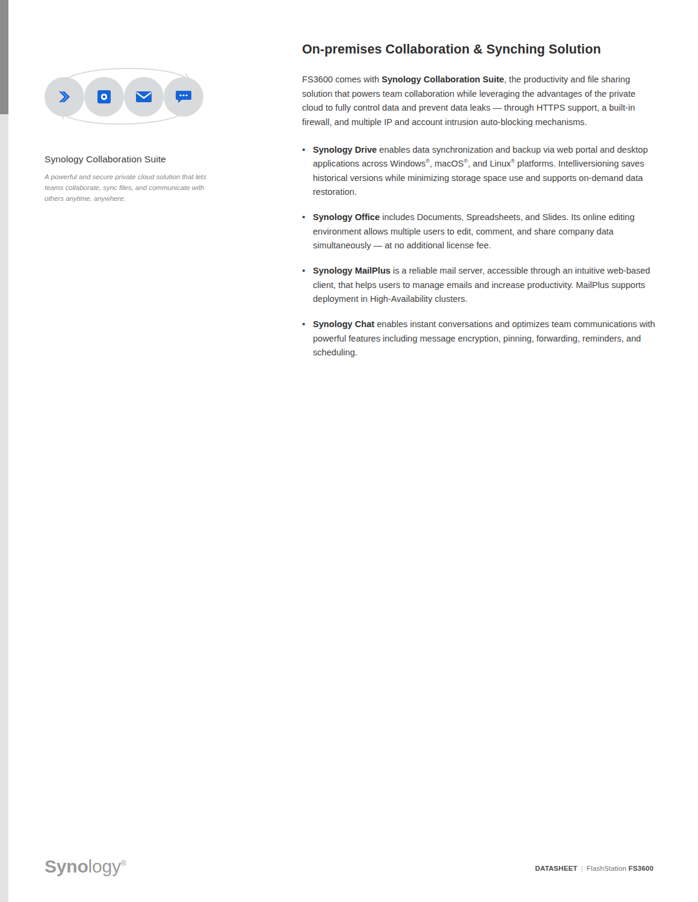Synology Collaboration Suite
A powerful and secure private cloud solution that lets teams collaborate, sync files, and communicate with others anytime, anywhere.
On-premises Collaboration & Synching Solution
FS3600 comes with Synology Collaboration Suite, the productivity and file sharing solution that powers team collaboration while leveraging the advantages of the private cloud to fully control data and prevent data leaks — through HTTPS support, a built-in firewall, and multiple IP and account intrusion auto-blocking mechanisms.
Synology Drive enables data synchronization and backup via web portal and desktop applications across Windows®, macOS®, and Linux® platforms. Intelliversioning saves historical versions while minimizing storage space use and supports on-demand data restoration.
Synology Office includes Documents, Spreadsheets, and Slides. Its online editing environment allows multiple users to edit, comment, and share company data simultaneously — at no additional license fee.
Synology MailPlus is a reliable mail server, accessible through an intuitive web-based client, that helps users to manage emails and increase productivity. MailPlus supports deployment in High-Availability clusters.
Synology Chat enables instant conversations and optimizes team communications with powerful features including message encryption, pinning, forwarding, reminders, and scheduling.
Synology®
DATASHEET|FlashStation FS3600